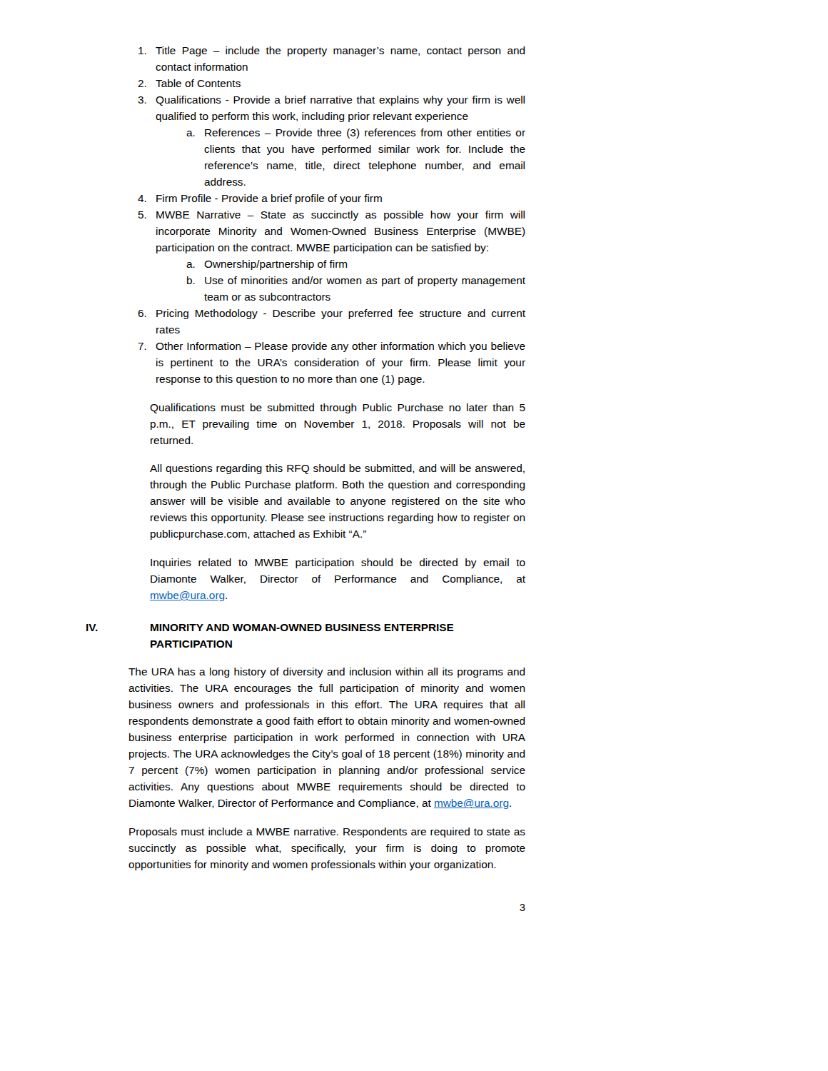Title Page – include the property manager’s name, contact person and contact information
Table of Contents
Qualifications - Provide a brief narrative that explains why your firm is well qualified to perform this work, including prior relevant experience
References – Provide three (3) references from other entities or clients that you have performed similar work for. Include the reference’s name, title, direct telephone number, and email address.
Firm Profile - Provide a brief profile of your firm
MWBE Narrative – State as succinctly as possible how your firm will incorporate Minority and Women-Owned Business Enterprise (MWBE) participation on the contract. MWBE participation can be satisfied by:
Ownership/partnership of firm
Use of minorities and/or women as part of property management team or as subcontractors
Pricing Methodology - Describe your preferred fee structure and current rates
Other Information – Please provide any other information which you believe is pertinent to the URA’s consideration of your firm. Please limit your response to this question to no more than one (1) page.
Qualifications must be submitted through Public Purchase no later than 5 p.m., ET prevailing time on November 1, 2018. Proposals will not be returned.
All questions regarding this RFQ should be submitted, and will be answered, through the Public Purchase platform. Both the question and corresponding answer will be visible and available to anyone registered on the site who reviews this opportunity. Please see instructions regarding how to register on publicpurchase.com, attached as Exhibit “A.”
Inquiries related to MWBE participation should be directed by email to Diamonte Walker, Director of Performance and Compliance, at mwbe@ura.org.
IV. MINORITY AND WOMAN-OWNED BUSINESS ENTERPRISE PARTICIPATION
The URA has a long history of diversity and inclusion within all its programs and activities. The URA encourages the full participation of minority and women business owners and professionals in this effort. The URA requires that all respondents demonstrate a good faith effort to obtain minority and women-owned business enterprise participation in work performed in connection with URA projects. The URA acknowledges the City’s goal of 18 percent (18%) minority and 7 percent (7%) women participation in planning and/or professional service activities. Any questions about MWBE requirements should be directed to Diamonte Walker, Director of Performance and Compliance, at mwbe@ura.org.
Proposals must include a MWBE narrative. Respondents are required to state as succinctly as possible what, specifically, your firm is doing to promote opportunities for minority and women professionals within your organization.
3